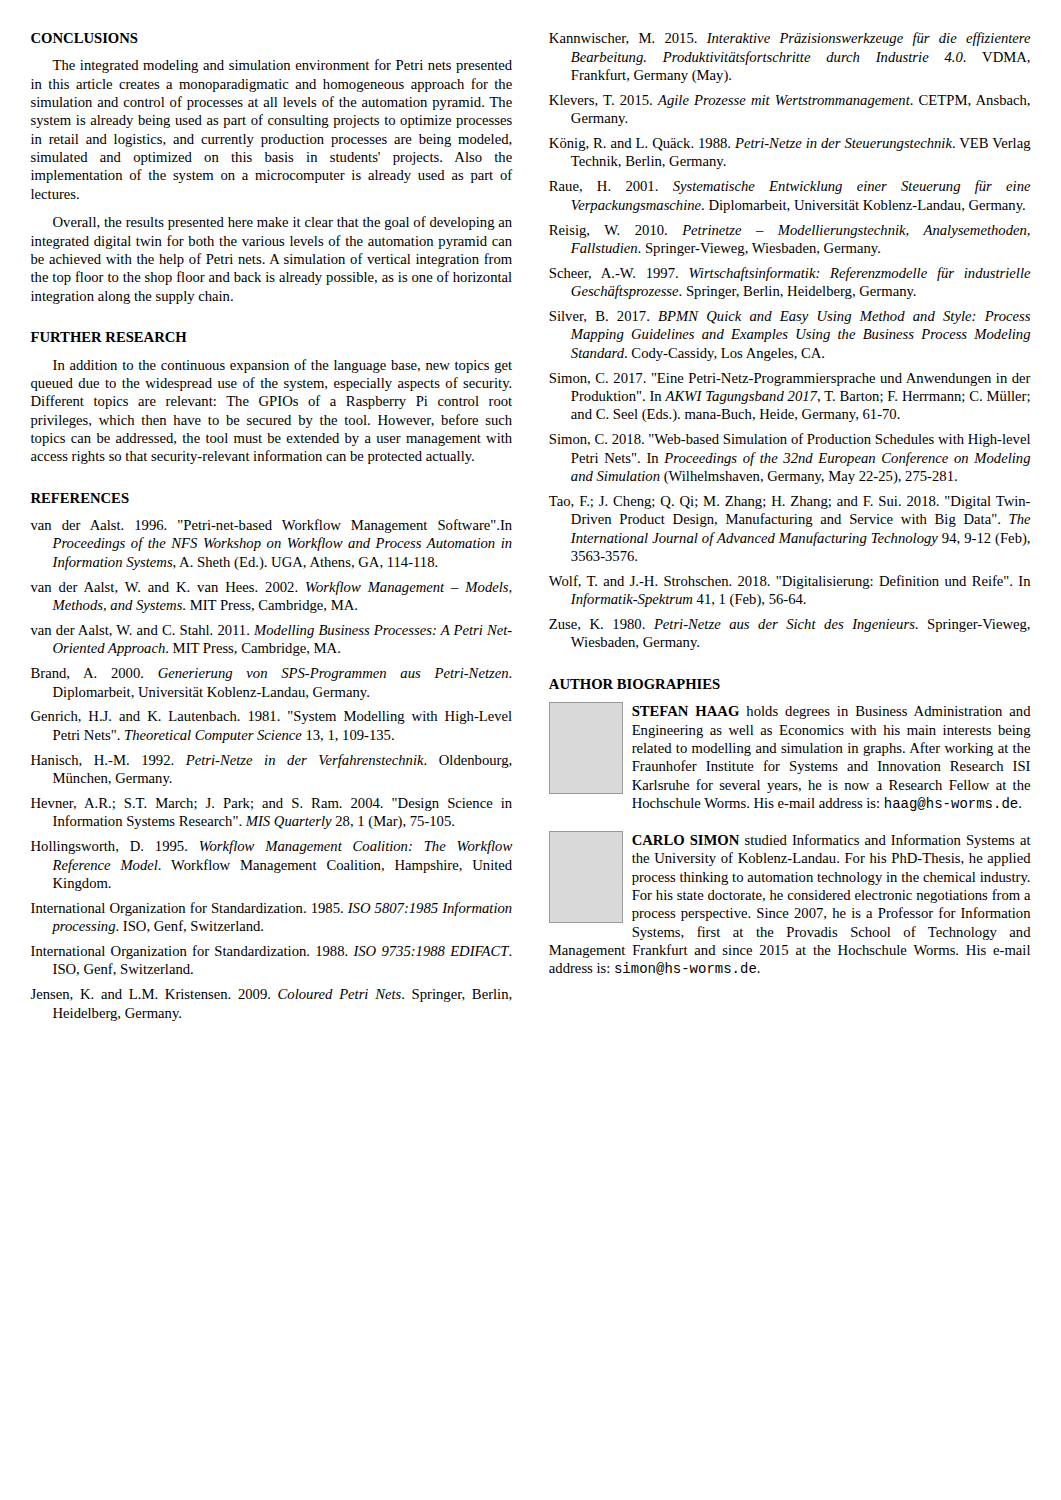Conclusions
The integrated modeling and simulation environment for Petri nets presented in this article creates a monoparadigmatic and homogeneous approach for the simulation and control of processes at all levels of the automation pyramid. The system is already being used as part of consulting projects to optimize processes in retail and logistics, and currently production processes are being modeled, simulated and optimized on this basis in students' projects. Also the implementation of the system on a microcomputer is already used as part of lectures.
Overall, the results presented here make it clear that the goal of developing an integrated digital twin for both the various levels of the automation pyramid can be achieved with the help of Petri nets. A simulation of vertical integration from the top floor to the shop floor and back is already possible, as is one of horizontal integration along the supply chain.
Further Research
In addition to the continuous expansion of the language base, new topics get queued due to the widespread use of the system, especially aspects of security. Different topics are relevant: The GPIOs of a Raspberry Pi control root privileges, which then have to be secured by the tool. However, before such topics can be addressed, the tool must be extended by a user management with access rights so that security-relevant information can be protected actually.
References
van der Aalst. 1996. "Petri-net-based Workflow Management Software".In Proceedings of the NFS Workshop on Workflow and Process Automation in Information Systems, A. Sheth (Ed.). UGA, Athens, GA, 114-118.
van der Aalst, W. and K. van Hees. 2002. Workflow Management – Models, Methods, and Systems. MIT Press, Cambridge, MA.
van der Aalst, W. and C. Stahl. 2011. Modelling Business Processes: A Petri Net-Oriented Approach. MIT Press, Cambridge, MA.
Brand, A. 2000. Generierung von SPS-Programmen aus Petri-Netzen. Diplomarbeit, Universität Koblenz-Landau, Germany.
Genrich, H.J. and K. Lautenbach. 1981. "System Modelling with High-Level Petri Nets". Theoretical Computer Science 13, 1, 109-135.
Hanisch, H.-M. 1992. Petri-Netze in der Verfahrenstechnik. Oldenbourg, München, Germany.
Hevner, A.R.; S.T. March; J. Park; and S. Ram. 2004. "Design Science in Information Systems Research". MIS Quarterly 28, 1 (Mar), 75-105.
Hollingsworth, D. 1995. Workflow Management Coalition: The Workflow Reference Model. Workflow Management Coalition, Hampshire, United Kingdom.
International Organization for Standardization. 1985. ISO 5807:1985 Information processing. ISO, Genf, Switzerland.
International Organization for Standardization. 1988. ISO 9735:1988 EDIFACT. ISO, Genf, Switzerland.
Jensen, K. and L.M. Kristensen. 2009. Coloured Petri Nets. Springer, Berlin, Heidelberg, Germany.
Kannwischer, M. 2015. Interaktive Präzisionswerkzeuge für die effizientere Bearbeitung. Produktivitätsfortschritte durch Industrie 4.0. VDMA, Frankfurt, Germany (May).
Klevers, T. 2015. Agile Prozesse mit Wertstrommanagement. CETPM, Ansbach, Germany.
König, R. and L. Quäck. 1988. Petri-Netze in der Steuerungstechnik. VEB Verlag Technik, Berlin, Germany.
Raue, H. 2001. Systematische Entwicklung einer Steuerung für eine Verpackungsmaschine. Diplomarbeit, Universität Koblenz-Landau, Germany.
Reisig, W. 2010. Petrinetze – Modellierungstechnik, Analysemethoden, Fallstudien. Springer-Vieweg, Wiesbaden, Germany.
Scheer, A.-W. 1997. Wirtschaftsinformatik: Referenzmodelle für industrielle Geschäftsprozesse. Springer, Berlin, Heidelberg, Germany.
Silver, B. 2017. BPMN Quick and Easy Using Method and Style: Process Mapping Guidelines and Examples Using the Business Process Modeling Standard. Cody-Cassidy, Los Angeles, CA.
Simon, C. 2017. "Eine Petri-Netz-Programmiersprache und Anwendungen in der Produktion". In AKWI Tagungsband 2017, T. Barton; F. Herrmann; C. Müller; and C. Seel (Eds.). mana-Buch, Heide, Germany, 61-70.
Simon, C. 2018. "Web-based Simulation of Production Schedules with High-level Petri Nets". In Proceedings of the 32nd European Conference on Modeling and Simulation (Wilhelmshaven, Germany, May 22-25), 275-281.
Tao, F.; J. Cheng; Q. Qi; M. Zhang; H. Zhang; and F. Sui. 2018. "Digital Twin-Driven Product Design, Manufacturing and Service with Big Data". The International Journal of Advanced Manufacturing Technology 94, 9-12 (Feb), 3563-3576.
Wolf, T. and J.-H. Strohschen. 2018. "Digitalisierung: Definition und Reife". In Informatik-Spektrum 41, 1 (Feb), 56-64.
Zuse, K. 1980. Petri-Netze aus der Sicht des Ingenieurs. Springer-Vieweg, Wiesbaden, Germany.
Author Biographies
Stefan Haag holds degrees in Business Administration and Engineering as well as Economics with his main interests being related to modelling and simulation in graphs. After working at the Fraunhofer Institute for Systems and Innovation Research ISI Karlsruhe for several years, he is now a Research Fellow at the Hochschule Worms. His e-mail address is: haag@hs-worms.de.
Carlo Simon studied Informatics and Information Systems at the University of Koblenz-Landau. For his PhD-Thesis, he applied process thinking to automation technology in the chemical industry. For his state doctorate, he considered electronic negotiations from a process perspective. Since 2007, he is a Professor for Information Systems, first at the Provadis School of Technology and Management Frankfurt and since 2015 at the Hochschule Worms. His e-mail address is: simon@hs-worms.de.